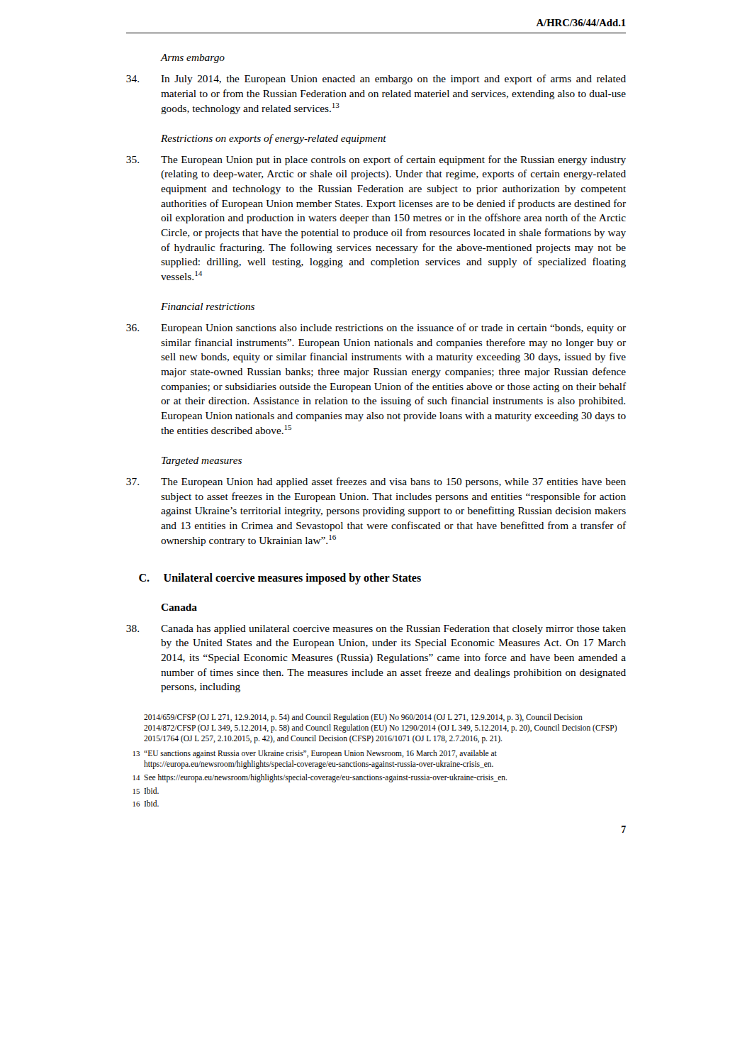A/HRC/36/44/Add.1
Arms embargo
34. In July 2014, the European Union enacted an embargo on the import and export of arms and related material to or from the Russian Federation and on related materiel and services, extending also to dual-use goods, technology and related services.13
Restrictions on exports of energy-related equipment
35. The European Union put in place controls on export of certain equipment for the Russian energy industry (relating to deep-water, Arctic or shale oil projects). Under that regime, exports of certain energy-related equipment and technology to the Russian Federation are subject to prior authorization by competent authorities of European Union member States. Export licenses are to be denied if products are destined for oil exploration and production in waters deeper than 150 metres or in the offshore area north of the Arctic Circle, or projects that have the potential to produce oil from resources located in shale formations by way of hydraulic fracturing. The following services necessary for the above-mentioned projects may not be supplied: drilling, well testing, logging and completion services and supply of specialized floating vessels.14
Financial restrictions
36. European Union sanctions also include restrictions on the issuance of or trade in certain “bonds, equity or similar financial instruments”. European Union nationals and companies therefore may no longer buy or sell new bonds, equity or similar financial instruments with a maturity exceeding 30 days, issued by five major state-owned Russian banks; three major Russian energy companies; three major Russian defence companies; or subsidiaries outside the European Union of the entities above or those acting on their behalf or at their direction. Assistance in relation to the issuing of such financial instruments is also prohibited. European Union nationals and companies may also not provide loans with a maturity exceeding 30 days to the entities described above.15
Targeted measures
37. The European Union had applied asset freezes and visa bans to 150 persons, while 37 entities have been subject to asset freezes in the European Union. That includes persons and entities “responsible for action against Ukraine’s territorial integrity, persons providing support to or benefitting Russian decision makers and 13 entities in Crimea and Sevastopol that were confiscated or that have benefitted from a transfer of ownership contrary to Ukrainian law”.16
C. Unilateral coercive measures imposed by other States
Canada
38. Canada has applied unilateral coercive measures on the Russian Federation that closely mirror those taken by the United States and the European Union, under its Special Economic Measures Act. On 17 March 2014, its “Special Economic Measures (Russia) Regulations” came into force and have been amended a number of times since then. The measures include an asset freeze and dealings prohibition on designated persons, including
2014/659/CFSP (OJ L 271, 12.9.2014, p. 54) and Council Regulation (EU) No 960/2014 (OJ L 271, 12.9.2014, p. 3), Council Decision 2014/872/CFSP (OJ L 349, 5.12.2014, p. 58) and Council Regulation (EU) No 1290/2014 (OJ L 349, 5.12.2014, p. 20), Council Decision (CFSP) 2015/1764 (OJ L 257, 2.10.2015, p. 42), and Council Decision (CFSP) 2016/1071 (OJ L 178, 2.7.2016, p. 21).
13“EU sanctions against Russia over Ukraine crisis”, European Union Newsroom, 16 March 2017, available at https://europa.eu/newsroom/highlights/special-coverage/eu-sanctions-against-russia-over-ukraine-crisis_en.
14 See https://europa.eu/newsroom/highlights/special-coverage/eu-sanctions-against-russia-over-ukraine-crisis_en.
15 Ibid.
16 Ibid.
7